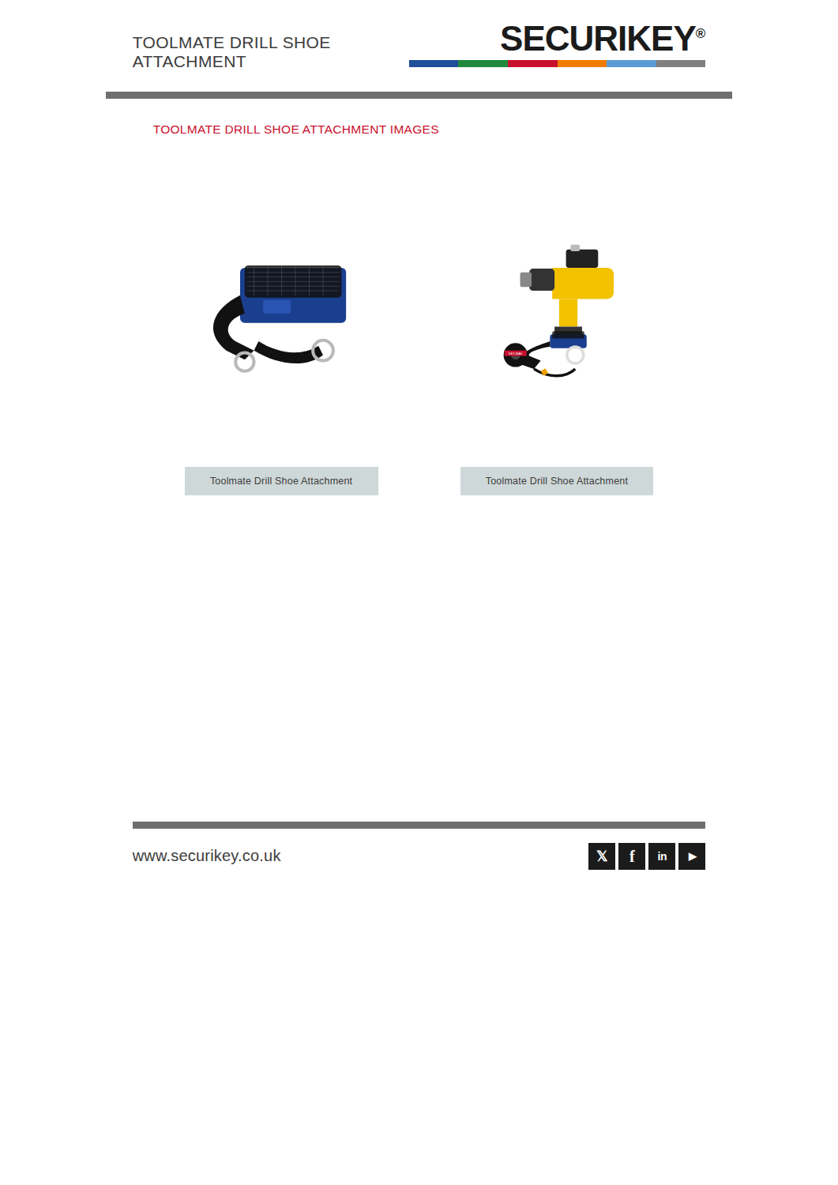Toolmate Drill Shoe Attachment
SECURIKEY®
Toolmate Drill Shoe Attachment Images
Toolmate Drill Shoe Attachment
Toolmate Drill Shoe Attachment
www.securikey.co.uk
𝕏
f
in
▶